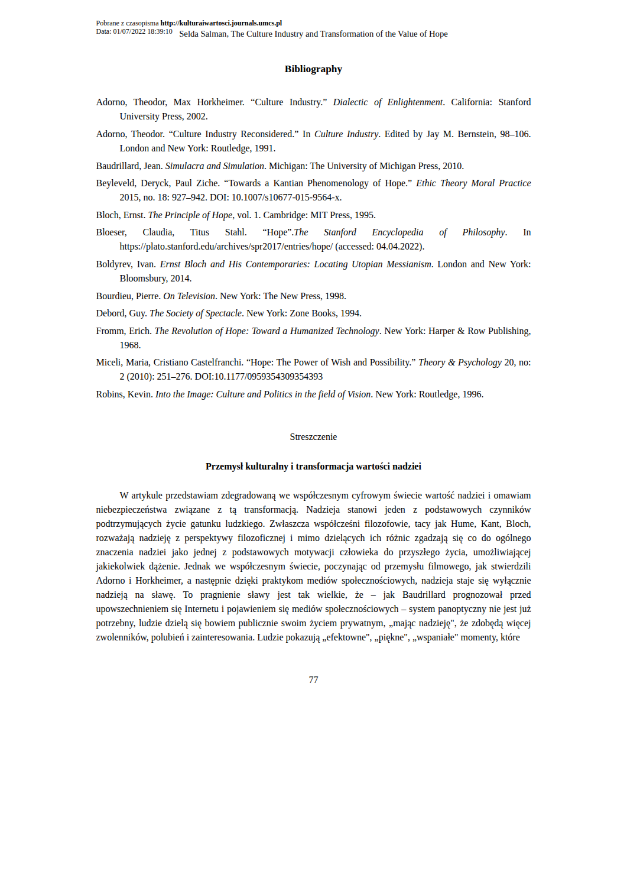Pobrane z czasopisma http://kulturaiwartosci.journals.umcs.pl
Data: 01/07/2022 18:39:10
Selda Salman, The Culture Industry and Transformation of the Value of Hope
Bibliography
Adorno, Theodor, Max Horkheimer. “Culture Industry.” Dialectic of Enlightenment. California: Stanford University Press, 2002.
Adorno, Theodor. “Culture Industry Reconsidered.” In Culture Industry. Edited by Jay M. Bernstein, 98–106. London and New York: Routledge, 1991.
Baudrillard, Jean. Simulacra and Simulation. Michigan: The University of Michigan Press, 2010.
Beyleveld, Deryck, Paul Ziche. “Towards a Kantian Phenomenology of Hope.” Ethic Theory Moral Practice 2015, no. 18: 927–942. DOI: 10.1007/s10677-015-9564-x.
Bloch, Ernst. The Principle of Hope, vol. 1. Cambridge: MIT Press, 1995.
Bloeser, Claudia, Titus Stahl. “Hope”.The Stanford Encyclopedia of Philosophy. In https://plato.stanford.edu/archives/spr2017/entries/hope/ (accessed: 04.04.2022).
Boldyrev, Ivan. Ernst Bloch and His Contemporaries: Locating Utopian Messianism. London and New York: Bloomsbury, 2014.
Bourdieu, Pierre. On Television. New York: The New Press, 1998.
Debord, Guy. The Society of Spectacle. New York: Zone Books, 1994.
Fromm, Erich. The Revolution of Hope: Toward a Humanized Technology. New York: Harper & Row Publishing, 1968.
Miceli, Maria, Cristiano Castelfranchi. “Hope: The Power of Wish and Possibility.” Theory & Psychology 20, no: 2 (2010): 251–276. DOI:10.1177/0959354309354393
Robins, Kevin. Into the Image: Culture and Politics in the field of Vision. New York: Routledge, 1996.
Streszczenie
Przemysł kulturalny i transformacja wartości nadziei
W artykule przedstawiam zdegradowaną we współczesnym cyfrowym świecie wartość nadziei i omawiam niebezpieczeństwa związane z tą transformacją. Nadzieja stanowi jeden z podstawowych czynników podtrzymujących życie gatunku ludzkiego. Zwłaszcza współcześni filozofowie, tacy jak Hume, Kant, Bloch, rozważają nadzieję z perspektywy filozoficznej i mimo dzielących ich różnic zgadzają się co do ogólnego znaczenia nadziei jako jednej z podstawowych motywacji człowieka do przyszłego życia, umożliwiającej jakiekolwiek dążenie. Jednak we współczesnym świecie, poczynając od przemysłu filmowego, jak stwierdzili Adorno i Horkheimer, a następnie dzięki praktykom mediów społecznościowych, nadzieja staje się wyłącznie nadzieją na sławę. To pragnienie sławy jest tak wielkie, że – jak Baudrillard prognozował przed upowszechnieniem się Internetu i pojawieniem się mediów społecznościowych – system panoptyczny nie jest już potrzebny, ludzie dzielą się bowiem publicznie swoim życiem prywatnym, „mając nadzieję", że zdobędą więcej zwolenników, polubień i zainteresowania. Ludzie pokazują „efektowne", „piękne", „wspaniałe" momenty, które
77